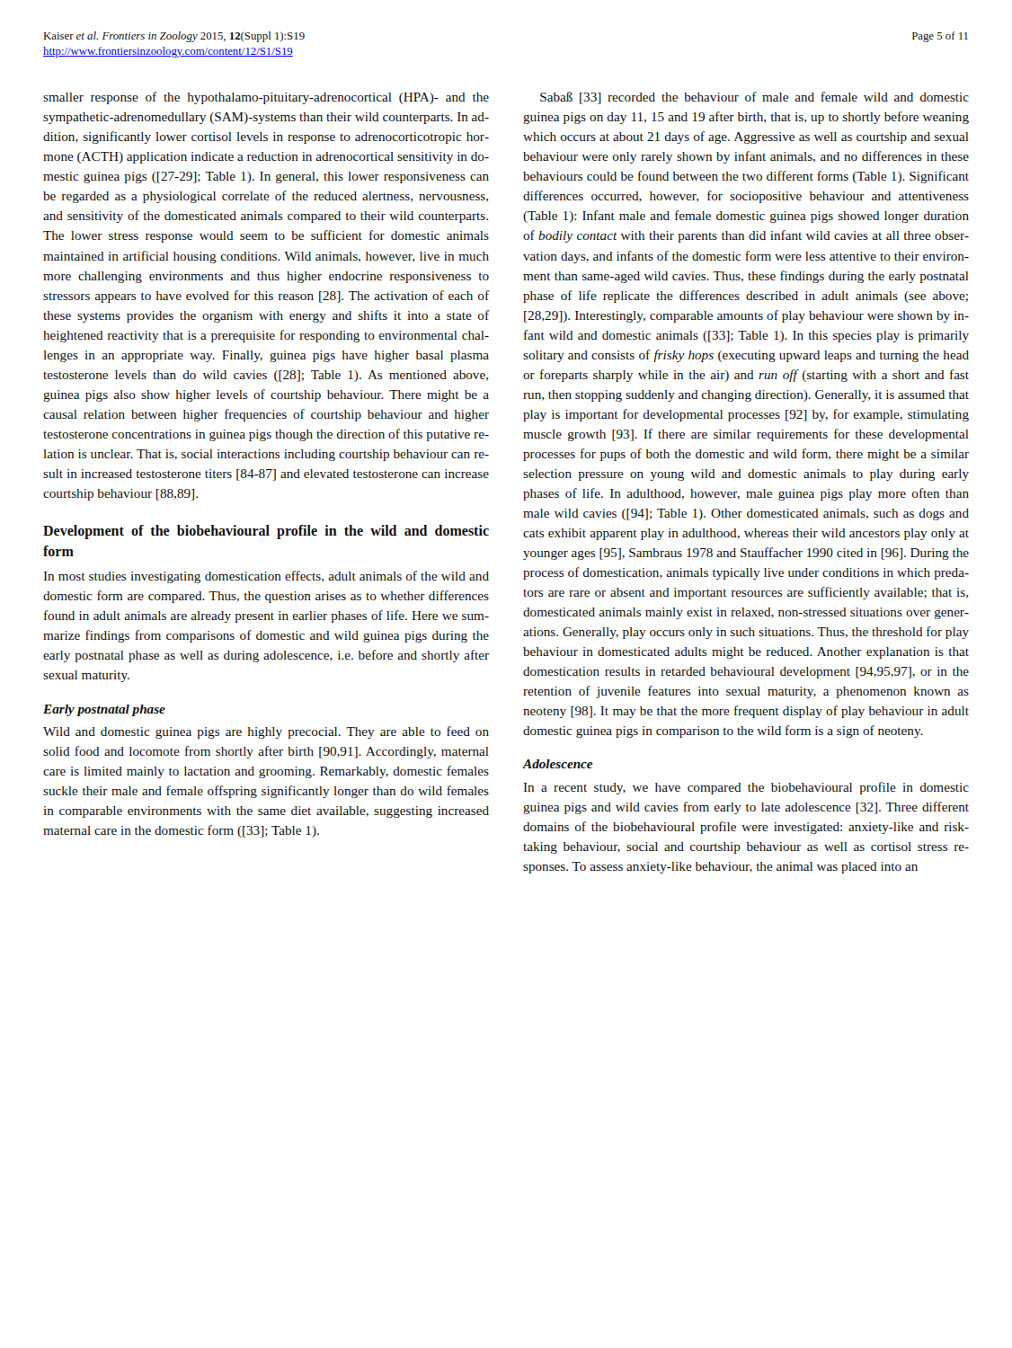Kaiser et al. Frontiers in Zoology 2015, 12(Suppl 1):S19
http://www.frontiersinzoology.com/content/12/S1/S19
Page 5 of 11
smaller response of the hypothalamo-pituitary-adrenocortical (HPA)- and the sympathetic-adrenomedullary (SAM)-systems than their wild counterparts. In addition, significantly lower cortisol levels in response to adrenocorticotropic hormone (ACTH) application indicate a reduction in adrenocortical sensitivity in domestic guinea pigs ([27-29]; Table 1). In general, this lower responsiveness can be regarded as a physiological correlate of the reduced alertness, nervousness, and sensitivity of the domesticated animals compared to their wild counterparts. The lower stress response would seem to be sufficient for domestic animals maintained in artificial housing conditions. Wild animals, however, live in much more challenging environments and thus higher endocrine responsiveness to stressors appears to have evolved for this reason [28]. The activation of each of these systems provides the organism with energy and shifts it into a state of heightened reactivity that is a prerequisite for responding to environmental challenges in an appropriate way. Finally, guinea pigs have higher basal plasma testosterone levels than do wild cavies ([28]; Table 1). As mentioned above, guinea pigs also show higher levels of courtship behaviour. There might be a causal relation between higher frequencies of courtship behaviour and higher testosterone concentrations in guinea pigs though the direction of this putative relation is unclear. That is, social interactions including courtship behaviour can result in increased testosterone titers [84-87] and elevated testosterone can increase courtship behaviour [88,89].
Development of the biobehavioural profile in the wild and domestic form
In most studies investigating domestication effects, adult animals of the wild and domestic form are compared. Thus, the question arises as to whether differences found in adult animals are already present in earlier phases of life. Here we summarize findings from comparisons of domestic and wild guinea pigs during the early postnatal phase as well as during adolescence, i.e. before and shortly after sexual maturity.
Early postnatal phase
Wild and domestic guinea pigs are highly precocial. They are able to feed on solid food and locomote from shortly after birth [90,91]. Accordingly, maternal care is limited mainly to lactation and grooming. Remarkably, domestic females suckle their male and female offspring significantly longer than do wild females in comparable environments with the same diet available, suggesting increased maternal care in the domestic form ([33]; Table 1).
Sabaß [33] recorded the behaviour of male and female wild and domestic guinea pigs on day 11, 15 and 19 after birth, that is, up to shortly before weaning which occurs at about 21 days of age. Aggressive as well as courtship and sexual behaviour were only rarely shown by infant animals, and no differences in these behaviours could be found between the two different forms (Table 1). Significant differences occurred, however, for sociopositive behaviour and attentiveness (Table 1): Infant male and female domestic guinea pigs showed longer duration of bodily contact with their parents than did infant wild cavies at all three observation days, and infants of the domestic form were less attentive to their environment than same-aged wild cavies. Thus, these findings during the early postnatal phase of life replicate the differences described in adult animals (see above; [28,29]). Interestingly, comparable amounts of play behaviour were shown by infant wild and domestic animals ([33]; Table 1). In this species play is primarily solitary and consists of frisky hops (executing upward leaps and turning the head or foreparts sharply while in the air) and run off (starting with a short and fast run, then stopping suddenly and changing direction). Generally, it is assumed that play is important for developmental processes [92] by, for example, stimulating muscle growth [93]. If there are similar requirements for these developmental processes for pups of both the domestic and wild form, there might be a similar selection pressure on young wild and domestic animals to play during early phases of life. In adulthood, however, male guinea pigs play more often than male wild cavies ([94]; Table 1). Other domesticated animals, such as dogs and cats exhibit apparent play in adulthood, whereas their wild ancestors play only at younger ages [95], Sambraus 1978 and Stauffacher 1990 cited in [96]. During the process of domestication, animals typically live under conditions in which predators are rare or absent and important resources are sufficiently available; that is, domesticated animals mainly exist in relaxed, non-stressed situations over generations. Generally, play occurs only in such situations. Thus, the threshold for play behaviour in domesticated adults might be reduced. Another explanation is that domestication results in retarded behavioural development [94,95,97], or in the retention of juvenile features into sexual maturity, a phenomenon known as neoteny [98]. It may be that the more frequent display of play behaviour in adult domestic guinea pigs in comparison to the wild form is a sign of neoteny.
Adolescence
In a recent study, we have compared the biobehavioural profile in domestic guinea pigs and wild cavies from early to late adolescence [32]. Three different domains of the biobehavioural profile were investigated: anxiety-like and risk-taking behaviour, social and courtship behaviour as well as cortisol stress responses. To assess anxiety-like behaviour, the animal was placed into an